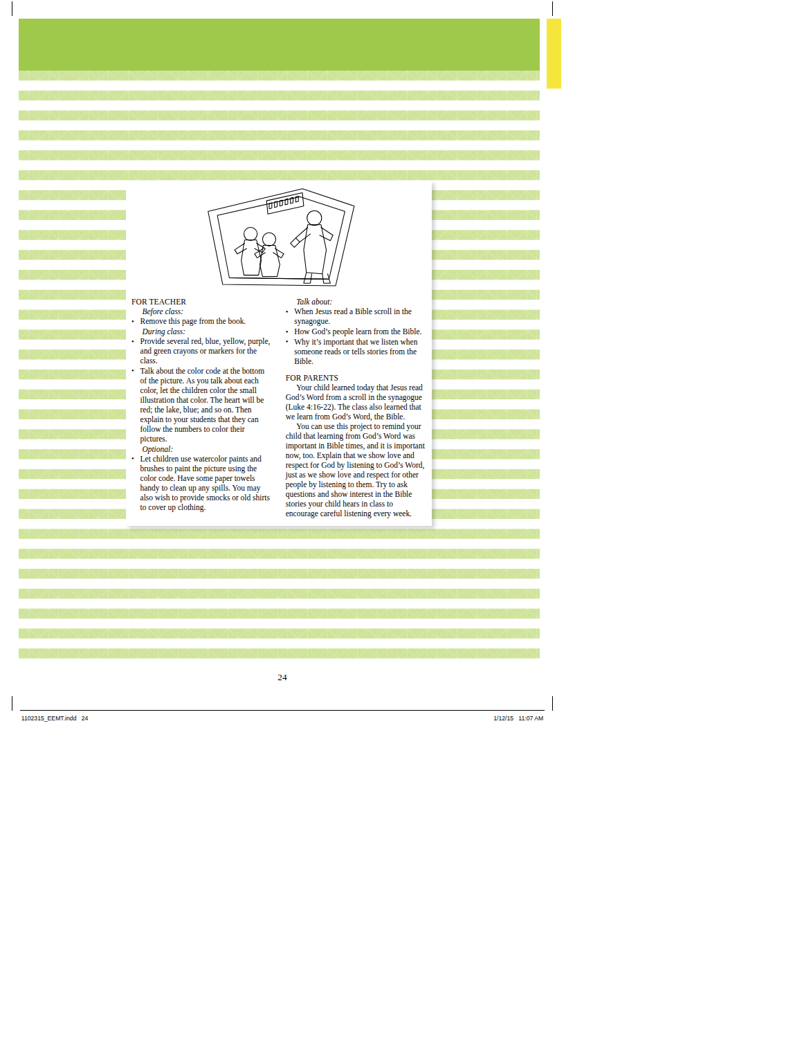FOR TEACHER
Before class:
Remove this page from the book.
During class:
Provide several red, blue, yellow, purple, and green crayons or markers for the class.
Talk about the color code at the bottom of the picture. As you talk about each color, let the children color the small illustration that color. The heart will be red; the lake, blue; and so on. Then explain to your students that they can follow the numbers to color their pictures.
Optional:
Let children use watercolor paints and brushes to paint the picture using the color code. Have some paper towels handy to clean up any spills. You may also wish to provide smocks or old shirts to cover up clothing.
Talk about:
When Jesus read a Bible scroll in the synagogue.
How God’s people learn from the Bible.
Why it’s important that we listen when someone reads or tells stories from the Bible.
FOR PARENTS
Your child learned today that Jesus read God’s Word from a scroll in the synagogue (Luke 4:16-22). The class also learned that we learn from God’s Word, the Bible.
You can use this project to remind your child that learning from God’s Word was important in Bible times, and it is important now, too. Explain that we show love and respect for God by listening to God’s Word, just as we show love and respect for other people by listening to them. Try to ask questions and show interest in the Bible stories your child hears in class to encourage careful listening every week.
24
1102315_EEMT.indd 24
1/12/15 11:07 AM